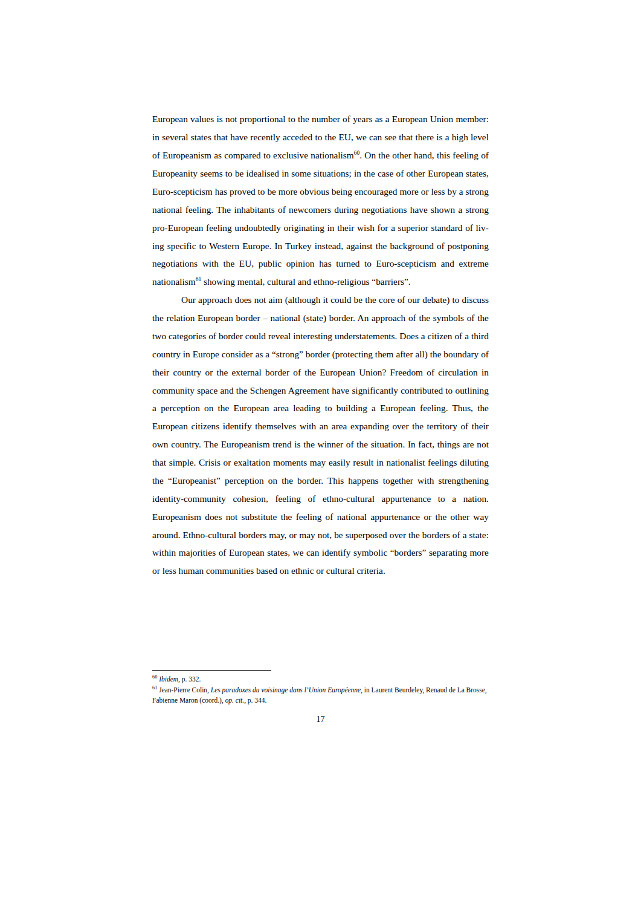European values is not proportional to the number of years as a European Union member: in several states that have recently acceded to the EU, we can see that there is a high level of Europeanism as compared to exclusive nationalism60. On the other hand, this feeling of Europeanity seems to be idealised in some situations; in the case of other European states, Euro-scepticism has proved to be more obvious being encouraged more or less by a strong national feeling. The inhabitants of newcomers during negotiations have shown a strong pro-European feeling undoubtedly originating in their wish for a superior standard of living specific to Western Europe. In Turkey instead, against the background of postponing negotiations with the EU, public opinion has turned to Euro-scepticism and extreme nationalism61 showing mental, cultural and ethno-religious “barriers”.
Our approach does not aim (although it could be the core of our debate) to discuss the relation European border – national (state) border. An approach of the symbols of the two categories of border could reveal interesting understatements. Does a citizen of a third country in Europe consider as a “strong” border (protecting them after all) the boundary of their country or the external border of the European Union? Freedom of circulation in community space and the Schengen Agreement have significantly contributed to outlining a perception on the European area leading to building a European feeling. Thus, the European citizens identify themselves with an area expanding over the territory of their own country. The Europeanism trend is the winner of the situation. In fact, things are not that simple. Crisis or exaltation moments may easily result in nationalist feelings diluting the “Europeanist” perception on the border. This happens together with strengthening identity-community cohesion, feeling of ethno-cultural appurtenance to a nation. Europeanism does not substitute the feeling of national appurtenance or the other way around. Ethno-cultural borders may, or may not, be superposed over the borders of a state: within majorities of European states, we can identify symbolic “borders” separating more or less human communities based on ethnic or cultural criteria.
60 Ibidem, p. 332.
61 Jean-Pierre Colin, Les paradoxes du voisinage dans l’Union Européenne, in Laurent Beurdeley, Renaud de La Brosse, Fabienne Maron (coord.), op. cit., p. 344.
17